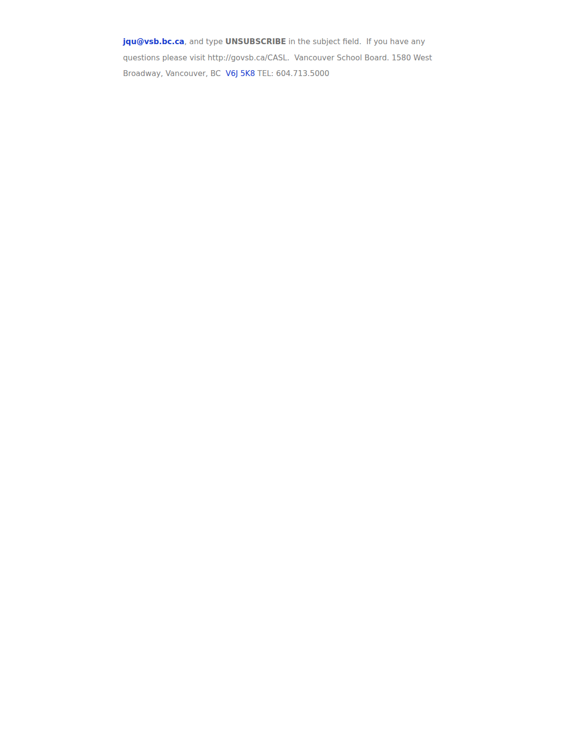jqu@vsb.bc.ca, and type UNSUBSCRIBE in the subject field. If you have any questions please visit http://govsb.ca/CASL. Vancouver School Board. 1580 West Broadway, Vancouver, BC V6J 5K8 TEL: 604.713.5000